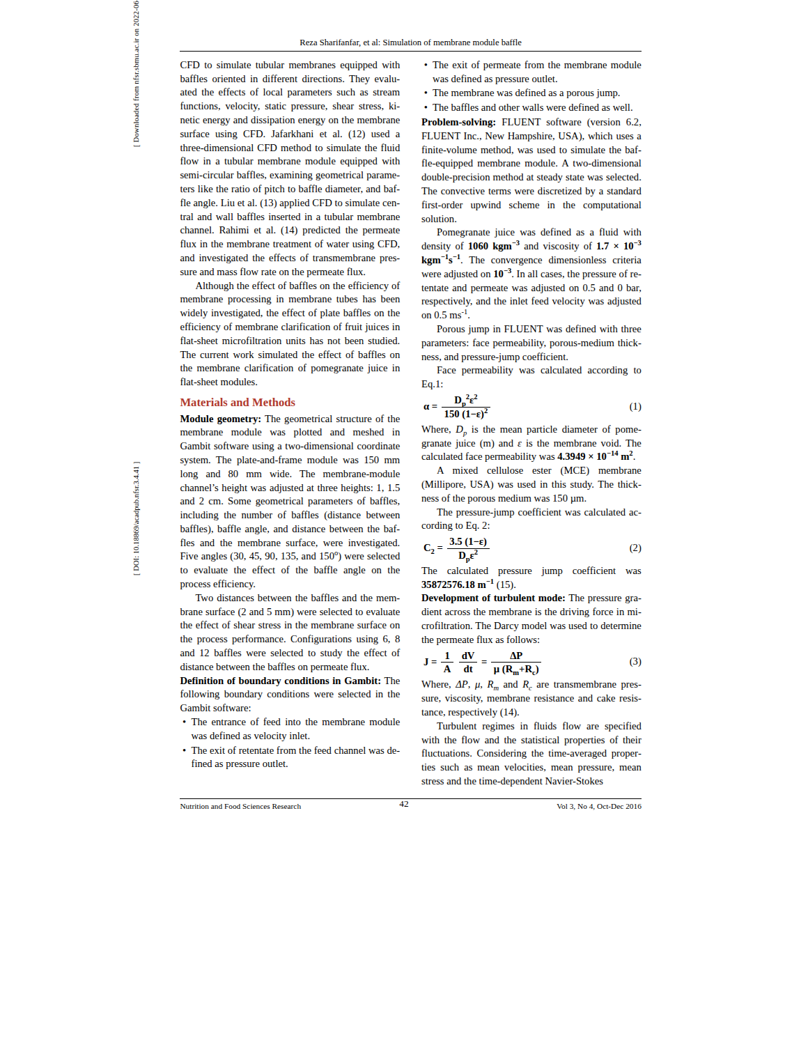[ Downloaded from nfsr.sbmu.ac.ir on 2022-06-25 ]
[ DOI: 10.18869/acadpub.nfsr.3.4.41 ]
Reza Sharifanfar, et al: Simulation of membrane module baffle
CFD to simulate tubular membranes equipped with baffles oriented in different directions. They evaluated the effects of local parameters such as stream functions, velocity, static pressure, shear stress, kinetic energy and dissipation energy on the membrane surface using CFD. Jafarkhani et al. (12) used a three-dimensional CFD method to simulate the fluid flow in a tubular membrane module equipped with semi-circular baffles, examining geometrical parameters like the ratio of pitch to baffle diameter, and baffle angle. Liu et al. (13) applied CFD to simulate central and wall baffles inserted in a tubular membrane channel. Rahimi et al. (14) predicted the permeate flux in the membrane treatment of water using CFD, and investigated the effects of transmembrane pressure and mass flow rate on the permeate flux.
Although the effect of baffles on the efficiency of membrane processing in membrane tubes has been widely investigated, the effect of plate baffles on the efficiency of membrane clarification of fruit juices in flat-sheet microfiltration units has not been studied. The current work simulated the effect of baffles on the membrane clarification of pomegranate juice in flat-sheet modules.
Materials and Methods
Module geometry: The geometrical structure of the membrane module was plotted and meshed in Gambit software using a two-dimensional coordinate system. The plate-and-frame module was 150 mm long and 80 mm wide. The membrane-module channel’s height was adjusted at three heights: 1, 1.5 and 2 cm. Some geometrical parameters of baffles, including the number of baffles (distance between baffles), baffle angle, and distance between the baffles and the membrane surface, were investigated. Five angles (30, 45, 90, 135, and 150o) were selected to evaluate the effect of the baffle angle on the process efficiency.
Two distances between the baffles and the membrane surface (2 and 5 mm) were selected to evaluate the effect of shear stress in the membrane surface on the process performance. Configurations using 6, 8 and 12 baffles were selected to study the effect of distance between the baffles on permeate flux.
Definition of boundary conditions in Gambit: The following boundary conditions were selected in the Gambit software:
The entrance of feed into the membrane module was defined as velocity inlet.
The exit of retentate from the feed channel was defined as pressure outlet.
The exit of permeate from the membrane module was defined as pressure outlet.
The membrane was defined as a porous jump.
The baffles and other walls were defined as well.
Problem-solving: FLUENT software (version 6.2, FLUENT Inc., New Hampshire, USA), which uses a finite-volume method, was used to simulate the baffle-equipped membrane module. A two-dimensional double-precision method at steady state was selected. The convective terms were discretized by a standard first-order upwind scheme in the computational solution.
Pomegranate juice was defined as a fluid with density of 1060 kgm−3 and viscosity of 1.7 × 10−3 kgm−1s−1. The convergence dimensionless criteria were adjusted on 10−3. In all cases, the pressure of retentate and permeate was adjusted on 0.5 and 0 bar, respectively, and the inlet feed velocity was adjusted on 0.5 ms-1.
Porous jump in FLUENT was defined with three parameters: face permeability, porous-medium thickness, and pressure-jump coefficient.
Face permeability was calculated according to Eq.1:
α = Dp2ε2150 (1−ε)2 (1)
Where, Dp is the mean particle diameter of pomegranate juice (m) and ε is the membrane void. The calculated face permeability was 4.3949 × 10−14 m2.
A mixed cellulose ester (MCE) membrane (Millipore, USA) was used in this study. The thickness of the porous medium was 150 µm.
The pressure-jump coefficient was calculated according to Eq. 2:
C2 = 3.5 (1−ε) Dpε2 (2)
The calculated pressure jump coefficient was 35872576.18 m−1 (15).
Development of turbulent mode: The pressure gradient across the membrane is the driving force in microfiltration. The Darcy model was used to determine the permeate flux as follows:
J = 1 A dV dt = ΔP μ (Rm+Rc) (3)
Where, ΔP, μ, Rm and Rc are transmembrane pressure, viscosity, membrane resistance and cake resistance, respectively (14).
Turbulent regimes in fluids flow are specified with the flow and the statistical properties of their fluctuations. Considering the time-averaged properties such as mean velocities, mean pressure, mean stress and the time-dependent Navier-Stokes
Nutrition and Food Sciences Research
Vol 3, No 4, Oct-Dec 2016
42